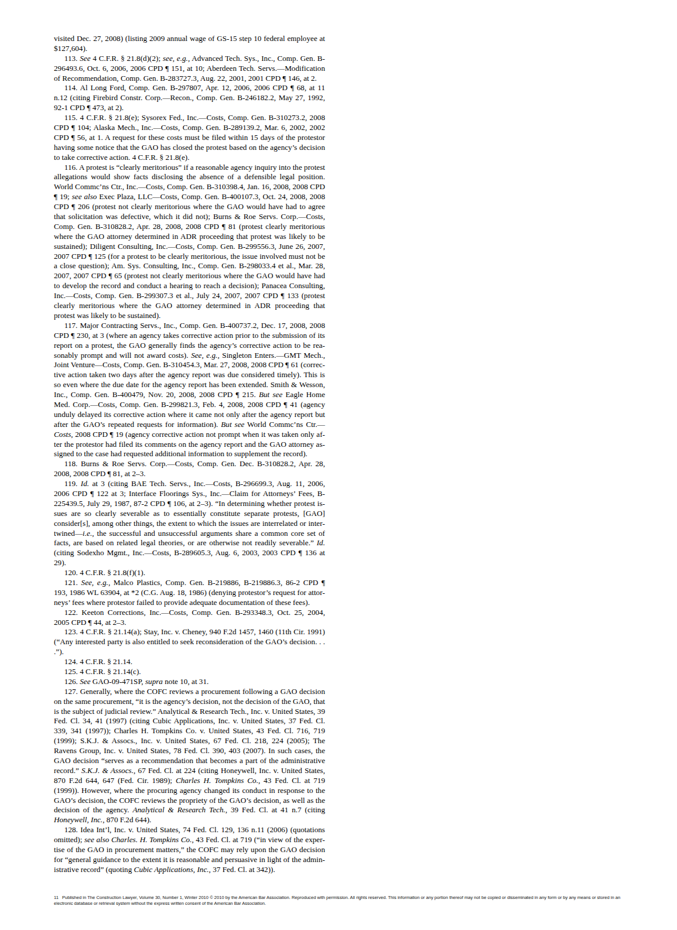visited Dec. 27, 2008) (listing 2009 annual wage of GS-15 step 10 federal employee at $127,604).
113. See 4 C.F.R. § 21.8(d)(2); see, e.g., Advanced Tech. Sys., Inc., Comp. Gen. B-296493.6, Oct. 6, 2006, 2006 CPD ¶ 151, at 10; Aberdeen Tech. Servs.—Modification of Recommendation, Comp. Gen. B-283727.3, Aug. 22, 2001, 2001 CPD ¶ 146, at 2.
114. Al Long Ford, Comp. Gen. B-297807, Apr. 12, 2006, 2006 CPD ¶ 68, at 11 n.12 (citing Firebird Constr. Corp.—Recon., Comp. Gen. B-246182.2, May 27, 1992, 92-1 CPD ¶ 473, at 2).
115. 4 C.F.R. § 21.8(e); Sysorex Fed., Inc.—Costs, Comp. Gen. B-310273.2, 2008 CPD ¶ 104; Alaska Mech., Inc.—Costs, Comp. Gen. B-289139.2, Mar. 6, 2002, 2002 CPD ¶ 56, at 1. A request for these costs must be filed within 15 days of the protestor having some notice that the GAO has closed the protest based on the agency’s decision to take corrective action. 4 C.F.R. § 21.8(e).
116. A protest is “clearly meritorious” if a reasonable agency inquiry into the protest allegations would show facts disclosing the absence of a defensible legal position. World Commc’ns Ctr., Inc.—Costs, Comp. Gen. B-310398.4, Jan. 16, 2008, 2008 CPD ¶ 19; see also Exec Plaza, LLC—Costs, Comp. Gen. B-400107.3, Oct. 24, 2008, 2008 CPD ¶ 206 (protest not clearly meritorious where the GAO would have had to agree that solicitation was defective, which it did not); Burns & Roe Servs. Corp.—Costs, Comp. Gen. B-310828.2, Apr. 28, 2008, 2008 CPD ¶ 81 (protest clearly meritorious where the GAO attorney determined in ADR proceeding that protest was likely to be sustained); Diligent Consulting, Inc.—Costs, Comp. Gen. B-299556.3, June 26, 2007, 2007 CPD ¶ 125 (for a protest to be clearly meritorious, the issue involved must not be a close question); Am. Sys. Consulting, Inc., Comp. Gen. B-298033.4 et al., Mar. 28, 2007, 2007 CPD ¶ 65 (protest not clearly meritorious where the GAO would have had to develop the record and conduct a hearing to reach a decision); Panacea Consulting, Inc.—Costs, Comp. Gen. B-299307.3 et al., July 24, 2007, 2007 CPD ¶ 133 (protest clearly meritorious where the GAO attorney determined in ADR proceeding that protest was likely to be sustained).
117. Major Contracting Servs., Inc., Comp. Gen. B-400737.2, Dec. 17, 2008, 2008 CPD ¶ 230, at 3 (where an agency takes corrective action prior to the submission of its report on a protest, the GAO generally finds the agency’s corrective action to be reasonably prompt and will not award costs). See, e.g., Singleton Enters.—GMT Mech., Joint Venture—Costs, Comp. Gen. B-310454.3, Mar. 27, 2008, 2008 CPD ¶ 61 (corrective action taken two days after the agency report was due considered timely). This is so even where the due date for the agency report has been extended. Smith & Wesson, Inc., Comp. Gen. B-400479, Nov. 20, 2008, 2008 CPD ¶ 215. But see Eagle Home Med. Corp.—Costs, Comp. Gen. B-299821.3, Feb. 4, 2008, 2008 CPD ¶ 41 (agency unduly delayed its corrective action where it came not only after the agency report but after the GAO’s repeated requests for information). But see World Commc’ns Ctr.—Costs, 2008 CPD ¶ 19 (agency corrective action not prompt when it was taken only after the protestor had filed its comments on the agency report and the GAO attorney assigned to the case had requested additional information to supplement the record).
118. Burns & Roe Servs. Corp.—Costs, Comp. Gen. Dec. B-310828.2, Apr. 28, 2008, 2008 CPD ¶ 81, at 2–3.
119. Id. at 3 (citing BAE Tech. Servs., Inc.—Costs, B-296699.3, Aug. 11, 2006, 2006 CPD ¶ 122 at 3; Interface Floorings Sys., Inc.—Claim for Attorneys’ Fees, B-225439.5, July 29, 1987, 87-2 CPD ¶ 106, at 2–3). “In determining whether protest issues are so clearly severable as to essentially constitute separate protests, [GAO] consider[s], among other things, the extent to which the issues are interrelated or intertwined—i.e., the successful and unsuccessful arguments share a common core set of facts, are based on related legal theories, or are otherwise not readily severable.” Id. (citing Sodexho Mgmt., Inc.—Costs, B-289605.3, Aug. 6, 2003, 2003 CPD ¶ 136 at 29).
120. 4 C.F.R. § 21.8(f)(1).
121. See, e.g., Malco Plastics, Comp. Gen. B-219886, B-219886.3, 86-2 CPD ¶ 193, 1986 WL 63904, at *2 (C.G. Aug. 18, 1986) (denying protestor’s request for attorneys’ fees where protestor failed to provide adequate documentation of these fees).
122. Keeton Corrections, Inc.—Costs, Comp. Gen. B-293348.3, Oct. 25, 2004, 2005 CPD ¶ 44, at 2–3.
123. 4 C.F.R. § 21.14(a); Stay, Inc. v. Cheney, 940 F.2d 1457, 1460 (11th Cir. 1991) (“Any interested party is also entitled to seek reconsideration of the GAO’s decision. . . .”).
124. 4 C.F.R. § 21.14.
125. 4 C.F.R. § 21.14(c).
126. See GAO-09-471SP, supra note 10, at 31.
127. Generally, where the COFC reviews a procurement following a GAO decision on the same procurement, “it is the agency’s decision, not the decision of the GAO, that is the subject of judicial review.” Analytical & Research Tech., Inc. v. United States, 39 Fed. Cl. 34, 41 (1997) (citing Cubic Applications, Inc. v. United States, 37 Fed. Cl. 339, 341 (1997)); Charles H. Tompkins Co. v. United States, 43 Fed. Cl. 716, 719 (1999); S.K.J. & Assocs., Inc. v. United States, 67 Fed. Cl. 218, 224 (2005); The Ravens Group, Inc. v. United States, 78 Fed. Cl. 390, 403 (2007). In such cases, the GAO decision “serves as a recommendation that becomes a part of the administrative record.” S.K.J. & Assocs., 67 Fed. Cl. at 224 (citing Honeywell, Inc. v. United States, 870 F.2d 644, 647 (Fed. Cir. 1989); Charles H. Tompkins Co., 43 Fed. Cl. at 719 (1999)). However, where the procuring agency changed its conduct in response to the GAO’s decision, the COFC reviews the propriety of the GAO’s decision, as well as the decision of the agency. Analytical & Research Tech., 39 Fed. Cl. at 41 n.7 (citing Honeywell, Inc., 870 F.2d 644).
128. Idea Int’l, Inc. v. United States, 74 Fed. Cl. 129, 136 n.11 (2006) (quotations omitted); see also Charles. H. Tompkins Co., 43 Fed. Cl. at 719 (“in view of the expertise of the GAO in procurement matters,” the COFC may rely upon the GAO decision for “general guidance to the extent it is reasonable and persuasive in light of the administrative record” (quoting Cubic Applications, Inc., 37 Fed. Cl. at 342)).
11 Published in The Construction Lawyer, Volume 30, Number 1, Winter 2010 © 2010 by the American Bar Association. Reproduced with permission. All rights reserved. This information or any portion thereof may not be copied or disseminated in any form or by any means or stored in an electronic database or retrieval system without the express written consent of the American Bar Association.